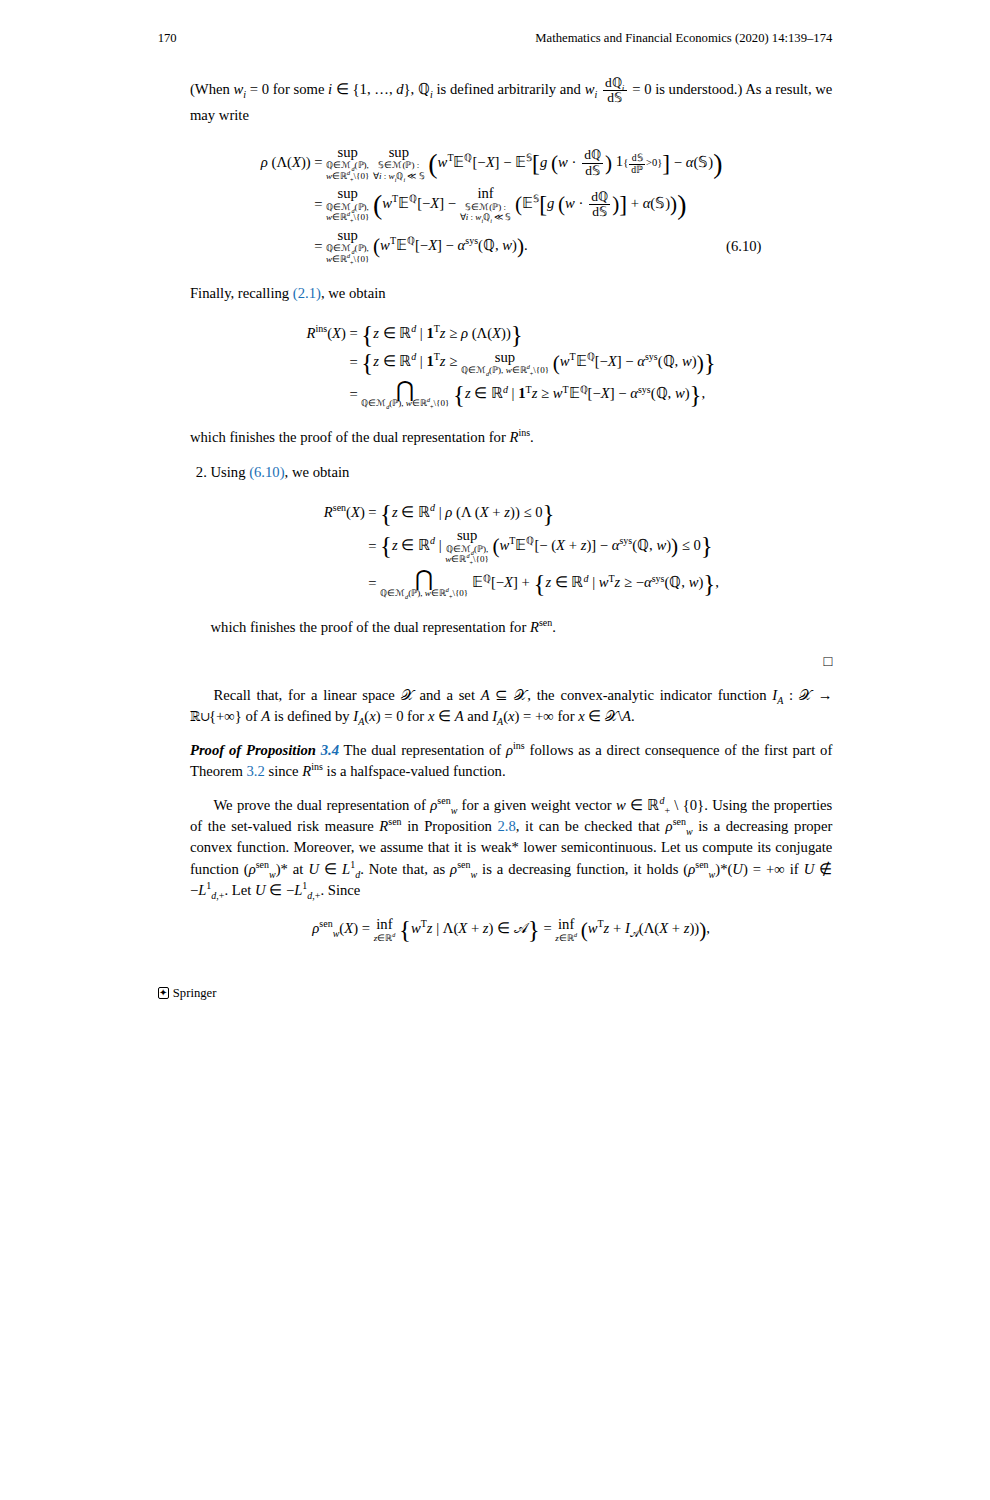170 Mathematics and Financial Economics (2020) 14:139–174
(When wi = 0 for some i ∈ {1, …, d}, ℚi is defined arbitrarily and wi dℚi d𝕊 = 0 is understood.) As a result, we may write
| ρ (Λ( X )) | = | sup ℚ∈ℳ d (ℙ), w ∈ℝ d + \{0} sup 𝕊∈ℳ(ℙ) : ∀ i : w i ℚ i ≪ 𝕊 ( w T 𝔼 ℚ [− X ] − 𝔼 𝕊 [ g ( w · dℚ d𝕊 ) 1 { d𝕊 dℙ >0} ] − α (𝕊) ) | |
| | = | sup ℚ∈ℳ d (ℙ), w ∈ℝ d + \{0} ( w T 𝔼 ℚ [− X ] − inf 𝕊∈ℳ(ℙ) : ∀ i : w i ℚ i ≪ 𝕊 ( 𝔼 𝕊 [ g ( w · dℚ d𝕊 ) ] + α (𝕊) ) ) | |
| | = | sup ℚ∈ℳ d (ℙ), w ∈ℝ d + \{0} ( w T 𝔼 ℚ [− X ] − α sys (ℚ, w ) ) . | (6.10) |
Finally, recalling (2.1), we obtain
| R ins ( X ) | = | { z ∈ ℝ d / 1 T z ≥ ρ (Λ( X )) } |
| | = | { z ∈ ℝ d / 1 T z ≥ sup ℚ∈ℳ d (ℙ), w ∈ℝ d + \{0} ( w T 𝔼 ℚ [− X ] − α sys (ℚ, w ) ) } |
| | = | ⋂ ℚ∈ℳ d (ℙ), w ∈ℝ d + \{0} { z ∈ ℝ d / 1 T z ≥ w T 𝔼 ℚ [− X ] − α sys (ℚ, w ) } , |
which finishes the proof of the dual representation for Rins.
Using (6.10), we obtain
| R sen ( X ) | = | { z ∈ ℝ d / ρ (Λ ( X + z )) ≤ 0 } |
| | = | { z ∈ ℝ d / sup ℚ∈ℳ d (ℙ), w ∈ℝ d + \{0} ( w T 𝔼 ℚ [− ( X + z )] − α sys (ℚ, w ) ) ≤ 0 } |
| | = | ⋂ ℚ∈ℳ d (ℙ), w ∈ℝ d + \{0} 𝔼 ℚ [− X ] + { z ∈ ℝ d / w T z ≥ − α sys (ℚ, w ) } , |
which finishes the proof of the dual representation for Rsen.
□
Recall that, for a linear space 𝒳 and a set A ⊆ 𝒳, the convex-analytic indicator function IA : 𝒳 → ℝ∪{+∞} of A is defined by IA(x) = 0 for x ∈ A and IA(x) = +∞ for x ∈ 𝒳\A.
Proof of Proposition 3.4 The dual representation of ρins follows as a direct consequence of the first part of Theorem 3.2 since Rins is a halfspace-valued function.
We prove the dual representation of ρsenw for a given weight vector w ∈ ℝd+ \ {0}. Using the properties of the set-valued risk measure Rsen in Proposition 2.8, it can be checked that ρsenw is a decreasing proper convex function. Moreover, we assume that it is weak* lower semicontinuous. Let us compute its conjugate function (ρsenw)* at U ∈ L1d. Note that, as ρsenw is a decreasing function, it holds (ρsenw)*(U) = +∞ if U ∉ −L1d,+. Let U ∈ −L1d,+. Since
ρsenw(X) = inf z∈ℝd {wTz | Λ(X + z) ∈ 𝒜} = inf z∈ℝd (wTz + I𝒜(Λ(X + z))),
✦Springer